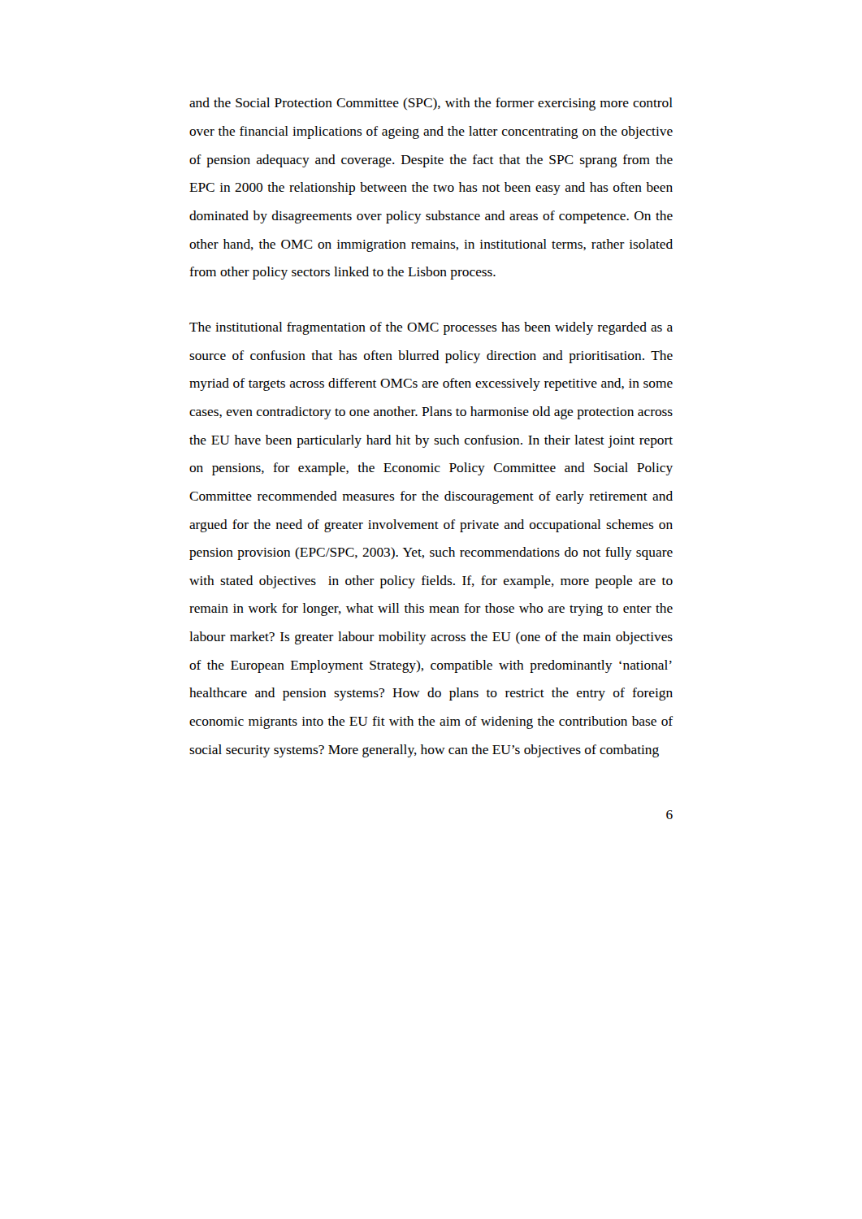and the Social Protection Committee (SPC), with the former exercising more control over the financial implications of ageing and the latter concentrating on the objective of pension adequacy and coverage. Despite the fact that the SPC sprang from the EPC in 2000 the relationship between the two has not been easy and has often been dominated by disagreements over policy substance and areas of competence. On the other hand, the OMC on immigration remains, in institutional terms, rather isolated from other policy sectors linked to the Lisbon process.
The institutional fragmentation of the OMC processes has been widely regarded as a source of confusion that has often blurred policy direction and prioritisation. The myriad of targets across different OMCs are often excessively repetitive and, in some cases, even contradictory to one another. Plans to harmonise old age protection across the EU have been particularly hard hit by such confusion. In their latest joint report on pensions, for example, the Economic Policy Committee and Social Policy Committee recommended measures for the discouragement of early retirement and argued for the need of greater involvement of private and occupational schemes on pension provision (EPC/SPC, 2003). Yet, such recommendations do not fully square with stated objectives in other policy fields. If, for example, more people are to remain in work for longer, what will this mean for those who are trying to enter the labour market? Is greater labour mobility across the EU (one of the main objectives of the European Employment Strategy), compatible with predominantly ‘national’ healthcare and pension systems? How do plans to restrict the entry of foreign economic migrants into the EU fit with the aim of widening the contribution base of social security systems? More generally, how can the EU’s objectives of combating
6